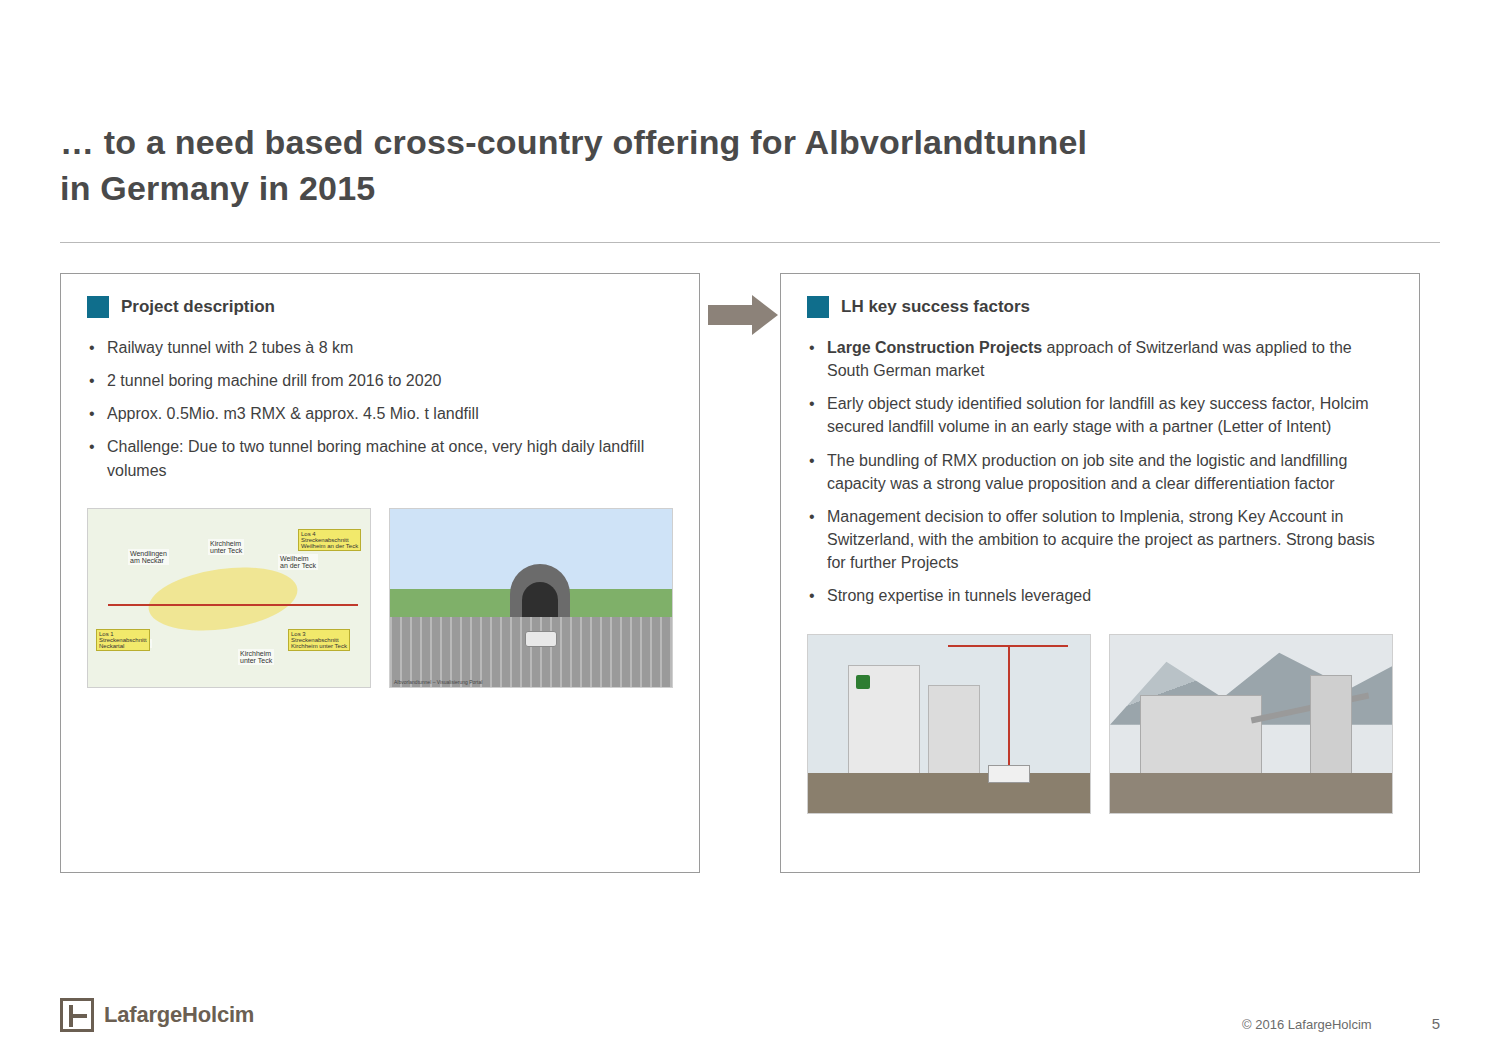… to a need based cross-country offering for Albvorlandtunnel
in Germany in 2015
Project description
Railway tunnel with 2 tubes à 8 km
2 tunnel boring machine drill from 2016 to 2020
Approx. 0.5Mio. m3 RMX & approx. 4.5 Mio. t landfill
Challenge: Due to two tunnel boring machine at once, very high daily landfill volumes
Wendlingen
am Neckar Kirchheim
unter Teck Weilheim
an der Teck Dettingen Kirchheim
unter Teck Los 1
Streckenabschnitt
Neckartal Los 4
Streckenabschnitt
Weilheim an der Teck Los 3
Streckenabschnitt
Kirchheim unter Teck
Albvorlandtunnel – Visualisierung Portal
LH key success factors
Large Construction Projects approach of Switzerland was applied to the South German market
Early object study identified solution for landfill as key success factor, Holcim secured landfill volume in an early stage with a partner (Letter of Intent)
The bundling of RMX production on job site and the logistic and landfilling capacity was a strong value proposition and a clear differentiation factor
Management decision to offer solution to Implenia, strong Key Account in Switzerland, with the ambition to acquire the project as partners. Strong basis for further Projects
Strong expertise in tunnels leveraged
LafargeHolcim
© 2016 LafargeHolcim 5